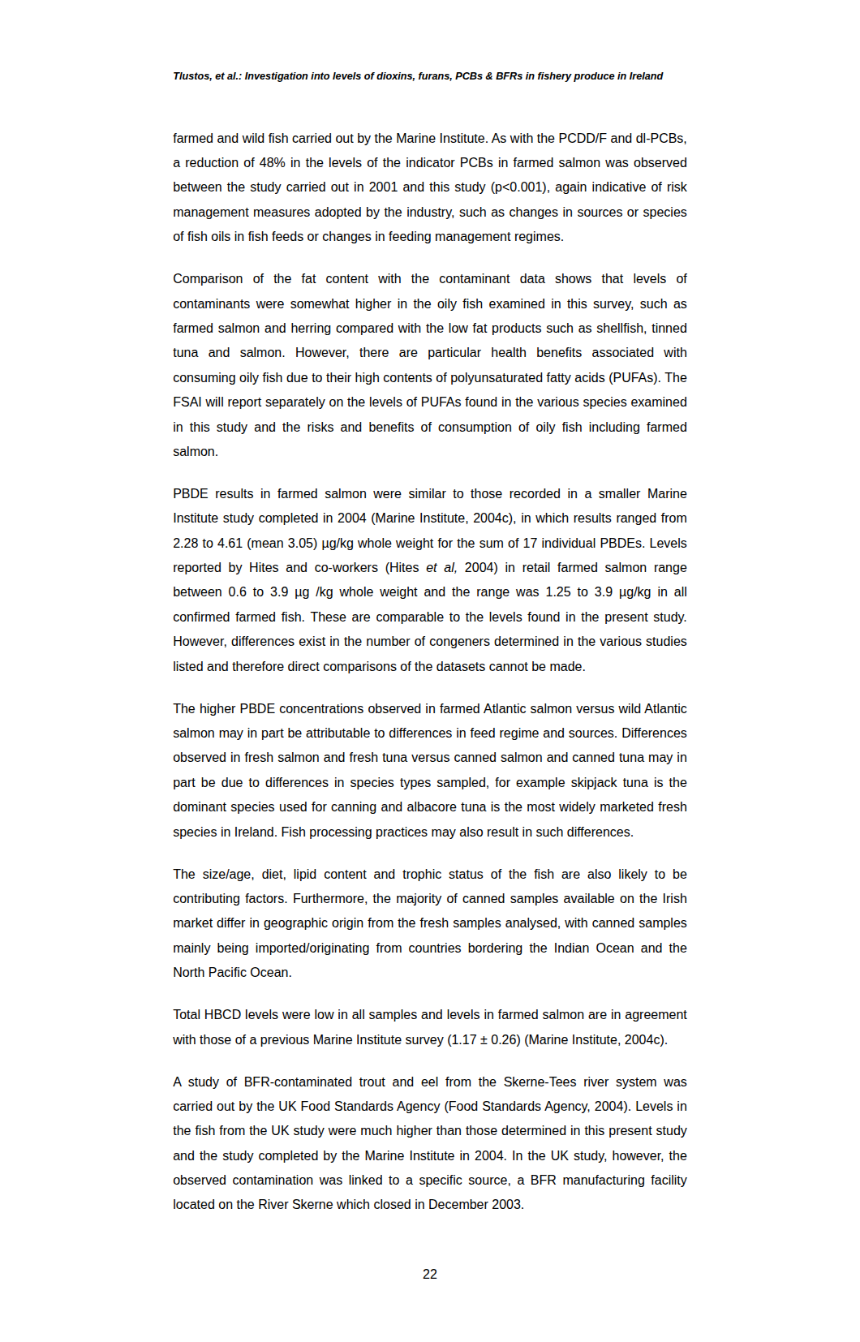Tlustos, et al.: Investigation into levels of dioxins, furans, PCBs & BFRs in fishery produce in Ireland
farmed and wild fish carried out by the Marine Institute. As with the PCDD/F and dl-PCBs, a reduction of 48% in the levels of the indicator PCBs in farmed salmon was observed between the study carried out in 2001 and this study (p<0.001), again indicative of risk management measures adopted by the industry, such as changes in sources or species of fish oils in fish feeds or changes in feeding management regimes.
Comparison of the fat content with the contaminant data shows that levels of contaminants were somewhat higher in the oily fish examined in this survey, such as farmed salmon and herring compared with the low fat products such as shellfish, tinned tuna and salmon. However, there are particular health benefits associated with consuming oily fish due to their high contents of polyunsaturated fatty acids (PUFAs). The FSAI will report separately on the levels of PUFAs found in the various species examined in this study and the risks and benefits of consumption of oily fish including farmed salmon.
PBDE results in farmed salmon were similar to those recorded in a smaller Marine Institute study completed in 2004 (Marine Institute, 2004c), in which results ranged from 2.28 to 4.61 (mean 3.05) µg/kg whole weight for the sum of 17 individual PBDEs. Levels reported by Hites and co-workers (Hites et al, 2004) in retail farmed salmon range between 0.6 to 3.9 µg /kg whole weight and the range was 1.25 to 3.9 µg/kg in all confirmed farmed fish. These are comparable to the levels found in the present study. However, differences exist in the number of congeners determined in the various studies listed and therefore direct comparisons of the datasets cannot be made.
The higher PBDE concentrations observed in farmed Atlantic salmon versus wild Atlantic salmon may in part be attributable to differences in feed regime and sources. Differences observed in fresh salmon and fresh tuna versus canned salmon and canned tuna may in part be due to differences in species types sampled, for example skipjack tuna is the dominant species used for canning and albacore tuna is the most widely marketed fresh species in Ireland. Fish processing practices may also result in such differences.
The size/age, diet, lipid content and trophic status of the fish are also likely to be contributing factors. Furthermore, the majority of canned samples available on the Irish market differ in geographic origin from the fresh samples analysed, with canned samples mainly being imported/originating from countries bordering the Indian Ocean and the North Pacific Ocean.
Total HBCD levels were low in all samples and levels in farmed salmon are in agreement with those of a previous Marine Institute survey (1.17 ± 0.26) (Marine Institute, 2004c).
A study of BFR-contaminated trout and eel from the Skerne-Tees river system was carried out by the UK Food Standards Agency (Food Standards Agency, 2004). Levels in the fish from the UK study were much higher than those determined in this present study and the study completed by the Marine Institute in 2004. In the UK study, however, the observed contamination was linked to a specific source, a BFR manufacturing facility located on the River Skerne which closed in December 2003.
22